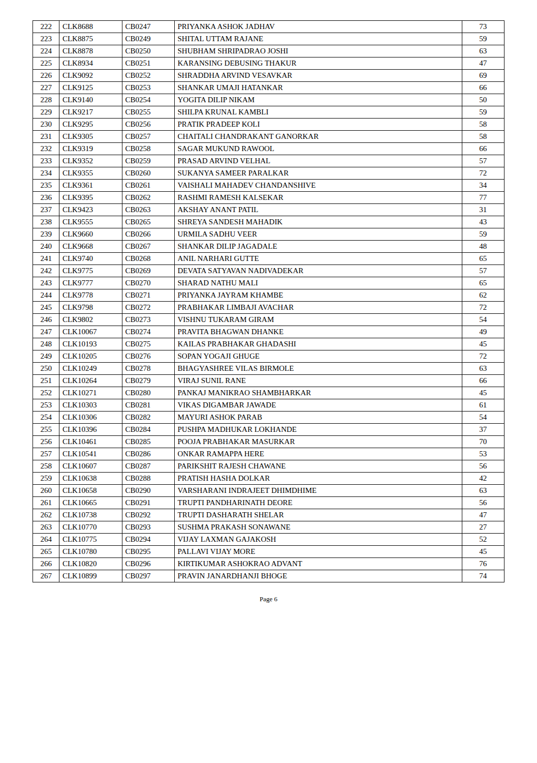| 222 | CLK8688 | CB0247 | PRIYANKA ASHOK JADHAV | 73 |
| 223 | CLK8875 | CB0249 | SHITAL UTTAM RAJANE | 59 |
| 224 | CLK8878 | CB0250 | SHUBHAM SHRIPADRAO JOSHI | 63 |
| 225 | CLK8934 | CB0251 | KARANSING DEBUSING THAKUR | 47 |
| 226 | CLK9092 | CB0252 | SHRADDHA ARVIND VESAVKAR | 69 |
| 227 | CLK9125 | CB0253 | SHANKAR UMAJI HATANKAR | 66 |
| 228 | CLK9140 | CB0254 | YOGITA DILIP NIKAM | 50 |
| 229 | CLK9217 | CB0255 | SHILPA KRUNAL KAMBLI | 59 |
| 230 | CLK9295 | CB0256 | PRATIK PRADEEP KOLI | 58 |
| 231 | CLK9305 | CB0257 | CHAITALI CHANDRAKANT GANORKAR | 58 |
| 232 | CLK9319 | CB0258 | SAGAR MUKUND RAWOOL | 66 |
| 233 | CLK9352 | CB0259 | PRASAD ARVIND VELHAL | 57 |
| 234 | CLK9355 | CB0260 | SUKANYA SAMEER PARALKAR | 72 |
| 235 | CLK9361 | CB0261 | VAISHALI MAHADEV CHANDANSHIVE | 34 |
| 236 | CLK9395 | CB0262 | RASHMI RAMESH KALSEKAR | 77 |
| 237 | CLK9423 | CB0263 | AKSHAY ANANT PATIL | 31 |
| 238 | CLK9555 | CB0265 | SHREYA SANDESH MAHADIK | 43 |
| 239 | CLK9660 | CB0266 | URMILA SADHU VEER | 59 |
| 240 | CLK9668 | CB0267 | SHANKAR DILIP JAGADALE | 48 |
| 241 | CLK9740 | CB0268 | ANIL NARHARI GUTTE | 65 |
| 242 | CLK9775 | CB0269 | DEVATA SATYAVAN NADIVADEKAR | 57 |
| 243 | CLK9777 | CB0270 | SHARAD NATHU MALI | 65 |
| 244 | CLK9778 | CB0271 | PRIYANKA JAYRAM KHAMBE | 62 |
| 245 | CLK9798 | CB0272 | PRABHAKAR LIMBAJI AVACHAR | 72 |
| 246 | CLK9802 | CB0273 | VISHNU TUKARAM GIRAM | 54 |
| 247 | CLK10067 | CB0274 | PRAVITA BHAGWAN DHANKE | 49 |
| 248 | CLK10193 | CB0275 | KAILAS PRABHAKAR GHADASHI | 45 |
| 249 | CLK10205 | CB0276 | SOPAN YOGAJI GHUGE | 72 |
| 250 | CLK10249 | CB0278 | BHAGYASHREE VILAS BIRMOLE | 63 |
| 251 | CLK10264 | CB0279 | VIRAJ SUNIL RANE | 66 |
| 252 | CLK10271 | CB0280 | PANKAJ MANIKRAO SHAMBHARKAR | 45 |
| 253 | CLK10303 | CB0281 | VIKAS DIGAMBAR JAWADE | 61 |
| 254 | CLK10306 | CB0282 | MAYURI ASHOK PARAB | 54 |
| 255 | CLK10396 | CB0284 | PUSHPA MADHUKAR LOKHANDE | 37 |
| 256 | CLK10461 | CB0285 | POOJA PRABHAKAR MASURKAR | 70 |
| 257 | CLK10541 | CB0286 | ONKAR RAMAPPA HERE | 53 |
| 258 | CLK10607 | CB0287 | PARIKSHIT RAJESH CHAWANE | 56 |
| 259 | CLK10638 | CB0288 | PRATISH HASHA DOLKAR | 42 |
| 260 | CLK10658 | CB0290 | VARSHARANI INDRAJEET DHIMDHIME | 63 |
| 261 | CLK10665 | CB0291 | TRUPTI PANDHARINATH DEORE | 56 |
| 262 | CLK10738 | CB0292 | TRUPTI DASHARATH SHELAR | 47 |
| 263 | CLK10770 | CB0293 | SUSHMA PRAKASH SONAWANE | 27 |
| 264 | CLK10775 | CB0294 | VIJAY LAXMAN GAJAKOSH | 52 |
| 265 | CLK10780 | CB0295 | PALLAVI VIJAY MORE | 45 |
| 266 | CLK10820 | CB0296 | KIRTIKUMAR ASHOKRAO ADVANT | 76 |
| 267 | CLK10899 | CB0297 | PRAVIN JANARDHANJI BHOGE | 74 |
Page 6